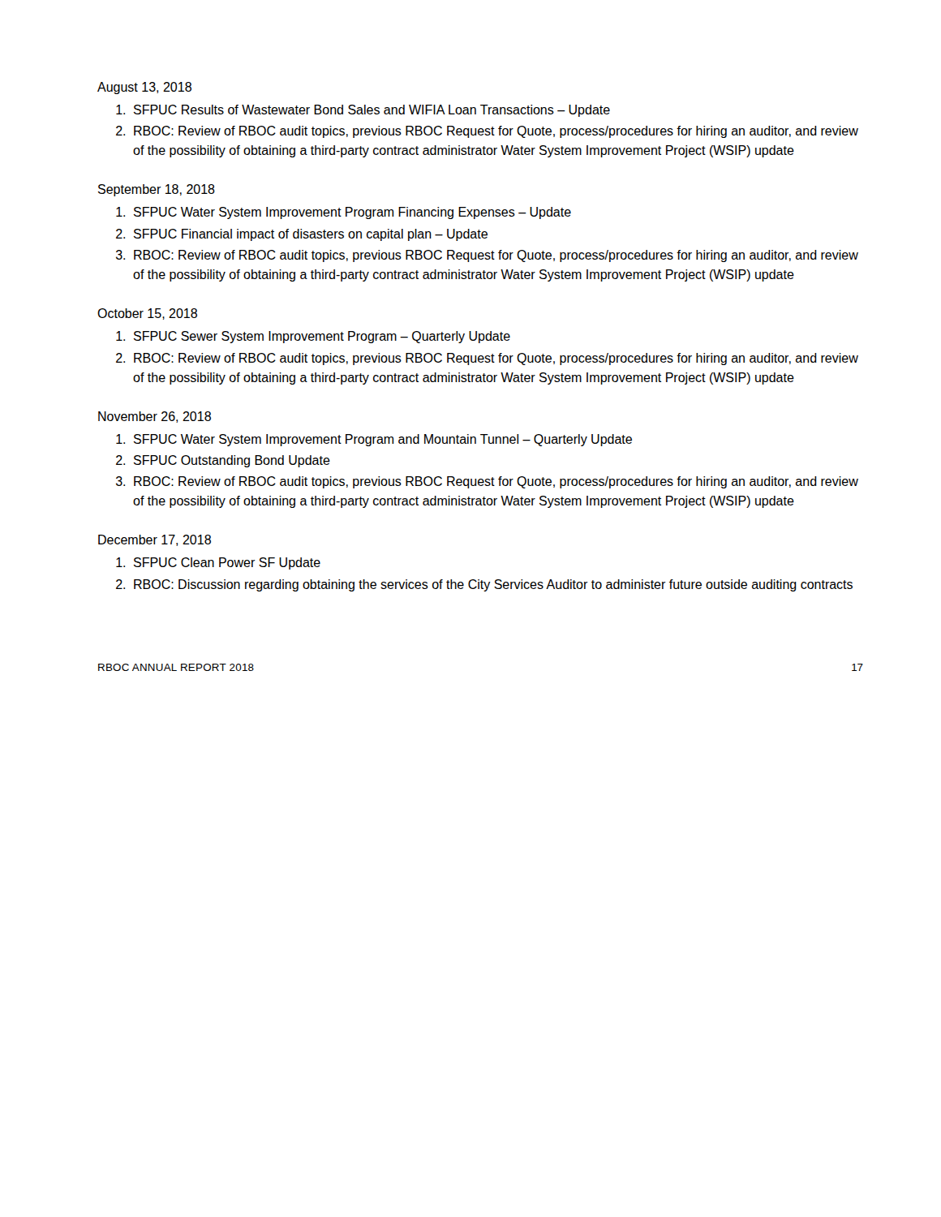August 13, 2018
SFPUC Results of Wastewater Bond Sales and WIFIA Loan Transactions – Update
RBOC: Review of RBOC audit topics, previous RBOC Request for Quote, process/procedures for hiring an auditor, and review of the possibility of obtaining a third-party contract administrator Water System Improvement Project (WSIP) update
September 18, 2018
SFPUC Water System Improvement Program Financing Expenses – Update
SFPUC Financial impact of disasters on capital plan – Update
RBOC: Review of RBOC audit topics, previous RBOC Request for Quote, process/procedures for hiring an auditor, and review of the possibility of obtaining a third-party contract administrator Water System Improvement Project (WSIP) update
October 15, 2018
SFPUC Sewer System Improvement Program – Quarterly Update
RBOC: Review of RBOC audit topics, previous RBOC Request for Quote, process/procedures for hiring an auditor, and review of the possibility of obtaining a third-party contract administrator Water System Improvement Project (WSIP) update
November 26, 2018
SFPUC Water System Improvement Program and Mountain Tunnel – Quarterly Update
SFPUC Outstanding Bond Update
RBOC: Review of RBOC audit topics, previous RBOC Request for Quote, process/procedures for hiring an auditor, and review of the possibility of obtaining a third-party contract administrator Water System Improvement Project (WSIP) update
December 17, 2018
SFPUC Clean Power SF Update
RBOC: Discussion regarding obtaining the services of the City Services Auditor to administer future outside auditing contracts
RBOC ANNUAL REPORT 2018 17